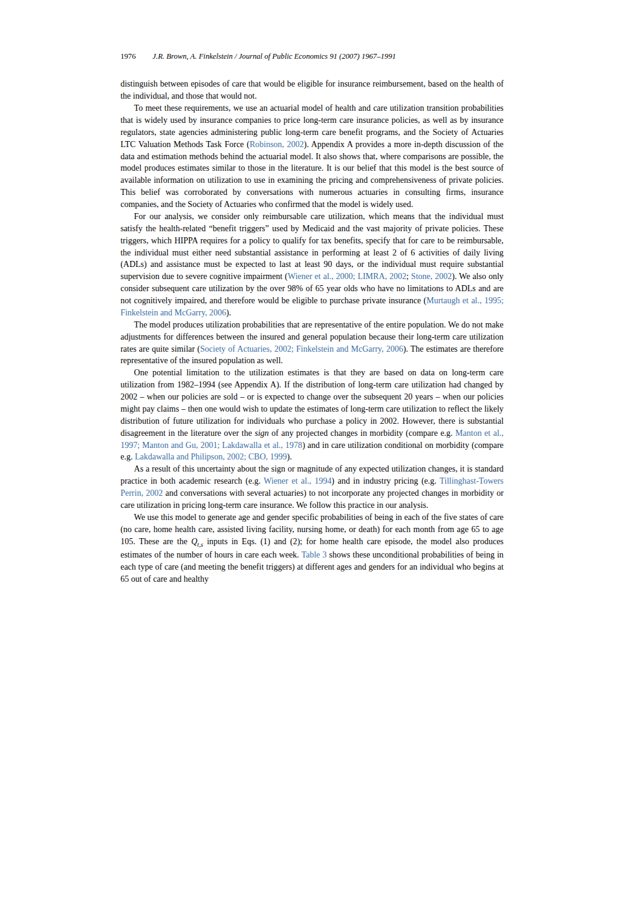1976 J.R. Brown, A. Finkelstein / Journal of Public Economics 91 (2007) 1967–1991
distinguish between episodes of care that would be eligible for insurance reimbursement, based on the health of the individual, and those that would not.
To meet these requirements, we use an actuarial model of health and care utilization transition probabilities that is widely used by insurance companies to price long-term care insurance policies, as well as by insurance regulators, state agencies administering public long-term care benefit programs, and the Society of Actuaries LTC Valuation Methods Task Force (Robinson, 2002). Appendix A provides a more in-depth discussion of the data and estimation methods behind the actuarial model. It also shows that, where comparisons are possible, the model produces estimates similar to those in the literature. It is our belief that this model is the best source of available information on utilization to use in examining the pricing and comprehensiveness of private policies. This belief was corroborated by conversations with numerous actuaries in consulting firms, insurance companies, and the Society of Actuaries who confirmed that the model is widely used.
For our analysis, we consider only reimbursable care utilization, which means that the individual must satisfy the health-related “benefit triggers” used by Medicaid and the vast majority of private policies. These triggers, which HIPPA requires for a policy to qualify for tax benefits, specify that for care to be reimbursable, the individual must either need substantial assistance in performing at least 2 of 6 activities of daily living (ADLs) and assistance must be expected to last at least 90 days, or the individual must require substantial supervision due to severe cognitive impairment (Wiener et al., 2000; LIMRA, 2002; Stone, 2002). We also only consider subsequent care utilization by the over 98% of 65 year olds who have no limitations to ADLs and are not cognitively impaired, and therefore would be eligible to purchase private insurance (Murtaugh et al., 1995; Finkelstein and McGarry, 2006).
The model produces utilization probabilities that are representative of the entire population. We do not make adjustments for differences between the insured and general population because their long-term care utilization rates are quite similar (Society of Actuaries, 2002; Finkelstein and McGarry, 2006). The estimates are therefore representative of the insured population as well.
One potential limitation to the utilization estimates is that they are based on data on long-term care utilization from 1982–1994 (see Appendix A). If the distribution of long-term care utilization had changed by 2002 – when our policies are sold – or is expected to change over the subsequent 20 years – when our policies might pay claims – then one would wish to update the estimates of long-term care utilization to reflect the likely distribution of future utilization for individuals who purchase a policy in 2002. However, there is substantial disagreement in the literature over the sign of any projected changes in morbidity (compare e.g. Manton et al., 1997; Manton and Gu, 2001; Lakdawalla et al., 1978) and in care utilization conditional on morbidity (compare e.g. Lakdawalla and Philipson, 2002; CBO, 1999).
As a result of this uncertainty about the sign or magnitude of any expected utilization changes, it is standard practice in both academic research (e.g. Wiener et al., 1994) and in industry pricing (e.g. Tillinghast-Towers Perrin, 2002 and conversations with several actuaries) to not incorporate any projected changes in morbidity or care utilization in pricing long-term care insurance. We follow this practice in our analysis.
We use this model to generate age and gender specific probabilities of being in each of the five states of care (no care, home health care, assisted living facility, nursing home, or death) for each month from age 65 to age 105. These are the Qt,s inputs in Eqs. (1) and (2); for home health care episode, the model also produces estimates of the number of hours in care each week. Table 3 shows these unconditional probabilities of being in each type of care (and meeting the benefit triggers) at different ages and genders for an individual who begins at 65 out of care and healthy